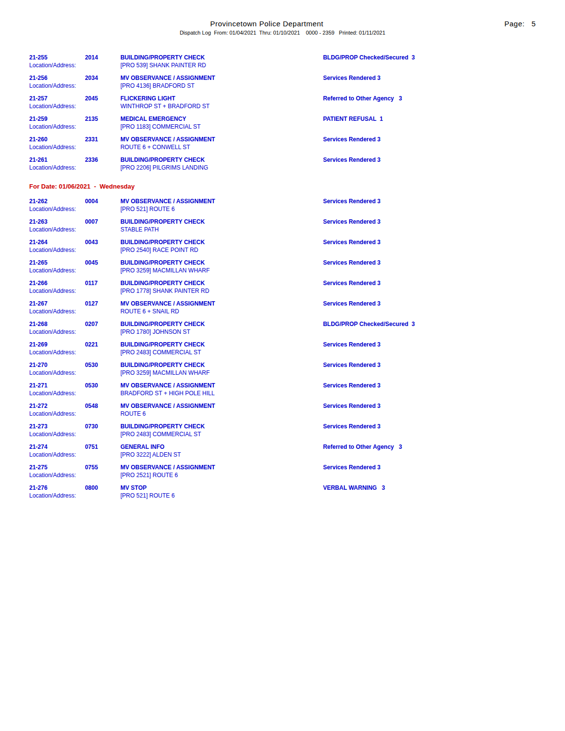Provincetown Police Department Page: 5
Dispatch Log From: 01/04/2021 Thru: 01/10/2021 0000 - 2359 Printed: 01/11/2021
| 21-255 | 2014 | BUILDING/PROPERTY CHECK | BLDG/PROP Checked/Secured 3 |
| Location/Address: | [PRO 539] SHANK PAINTER RD |
| 21-256 | 2034 | MV OBSERVANCE / ASSIGNMENT | Services Rendered 3 |
| Location/Address: | [PRO 4136] BRADFORD ST |
| 21-257 | 2045 | FLICKERING LIGHT | Referred to Other Agency 3 |
| Location/Address: | WINTHROP ST + BRADFORD ST |
| 21-259 | 2135 | MEDICAL EMERGENCY | PATIENT REFUSAL 1 |
| Location/Address: | [PRO 1183] COMMERCIAL ST |
| 21-260 | 2331 | MV OBSERVANCE / ASSIGNMENT | Services Rendered 3 |
| Location/Address: | ROUTE 6 + CONWELL ST |
| 21-261 | 2336 | BUILDING/PROPERTY CHECK | Services Rendered 3 |
| Location/Address: | [PRO 2206] PILGRIMS LANDING |
| For Date: 01/06/2021 - Wednesday |
| 21-262 | 0004 | MV OBSERVANCE / ASSIGNMENT | Services Rendered 3 |
| Location/Address: | [PRO 521] ROUTE 6 |
| 21-263 | 0007 | BUILDING/PROPERTY CHECK | Services Rendered 3 |
| Location/Address: | STABLE PATH |
| 21-264 | 0043 | BUILDING/PROPERTY CHECK | Services Rendered 3 |
| Location/Address: | [PRO 2540] RACE POINT RD |
| 21-265 | 0045 | BUILDING/PROPERTY CHECK | Services Rendered 3 |
| Location/Address: | [PRO 3259] MACMILLAN WHARF |
| 21-266 | 0117 | BUILDING/PROPERTY CHECK | Services Rendered 3 |
| Location/Address: | [PRO 1778] SHANK PAINTER RD |
| 21-267 | 0127 | MV OBSERVANCE / ASSIGNMENT | Services Rendered 3 |
| Location/Address: | ROUTE 6 + SNAIL RD |
| 21-268 | 0207 | BUILDING/PROPERTY CHECK | BLDG/PROP Checked/Secured 3 |
| Location/Address: | [PRO 1780] JOHNSON ST |
| 21-269 | 0221 | BUILDING/PROPERTY CHECK | Services Rendered 3 |
| Location/Address: | [PRO 2483] COMMERCIAL ST |
| 21-270 | 0530 | BUILDING/PROPERTY CHECK | Services Rendered 3 |
| Location/Address: | [PRO 3259] MACMILLAN WHARF |
| 21-271 | 0530 | MV OBSERVANCE / ASSIGNMENT | Services Rendered 3 |
| Location/Address: | BRADFORD ST + HIGH POLE HILL |
| 21-272 | 0548 | MV OBSERVANCE / ASSIGNMENT | Services Rendered 3 |
| Location/Address: | ROUTE 6 |
| 21-273 | 0730 | BUILDING/PROPERTY CHECK | Services Rendered 3 |
| Location/Address: | [PRO 2483] COMMERCIAL ST |
| 21-274 | 0751 | GENERAL INFO | Referred to Other Agency 3 |
| Location/Address: | [PRO 3222] ALDEN ST |
| 21-275 | 0755 | MV OBSERVANCE / ASSIGNMENT | Services Rendered 3 |
| Location/Address: | [PRO 2521] ROUTE 6 |
| 21-276 | 0800 | MV STOP | VERBAL WARNING 3 |
| Location/Address: | [PRO 521] ROUTE 6 |